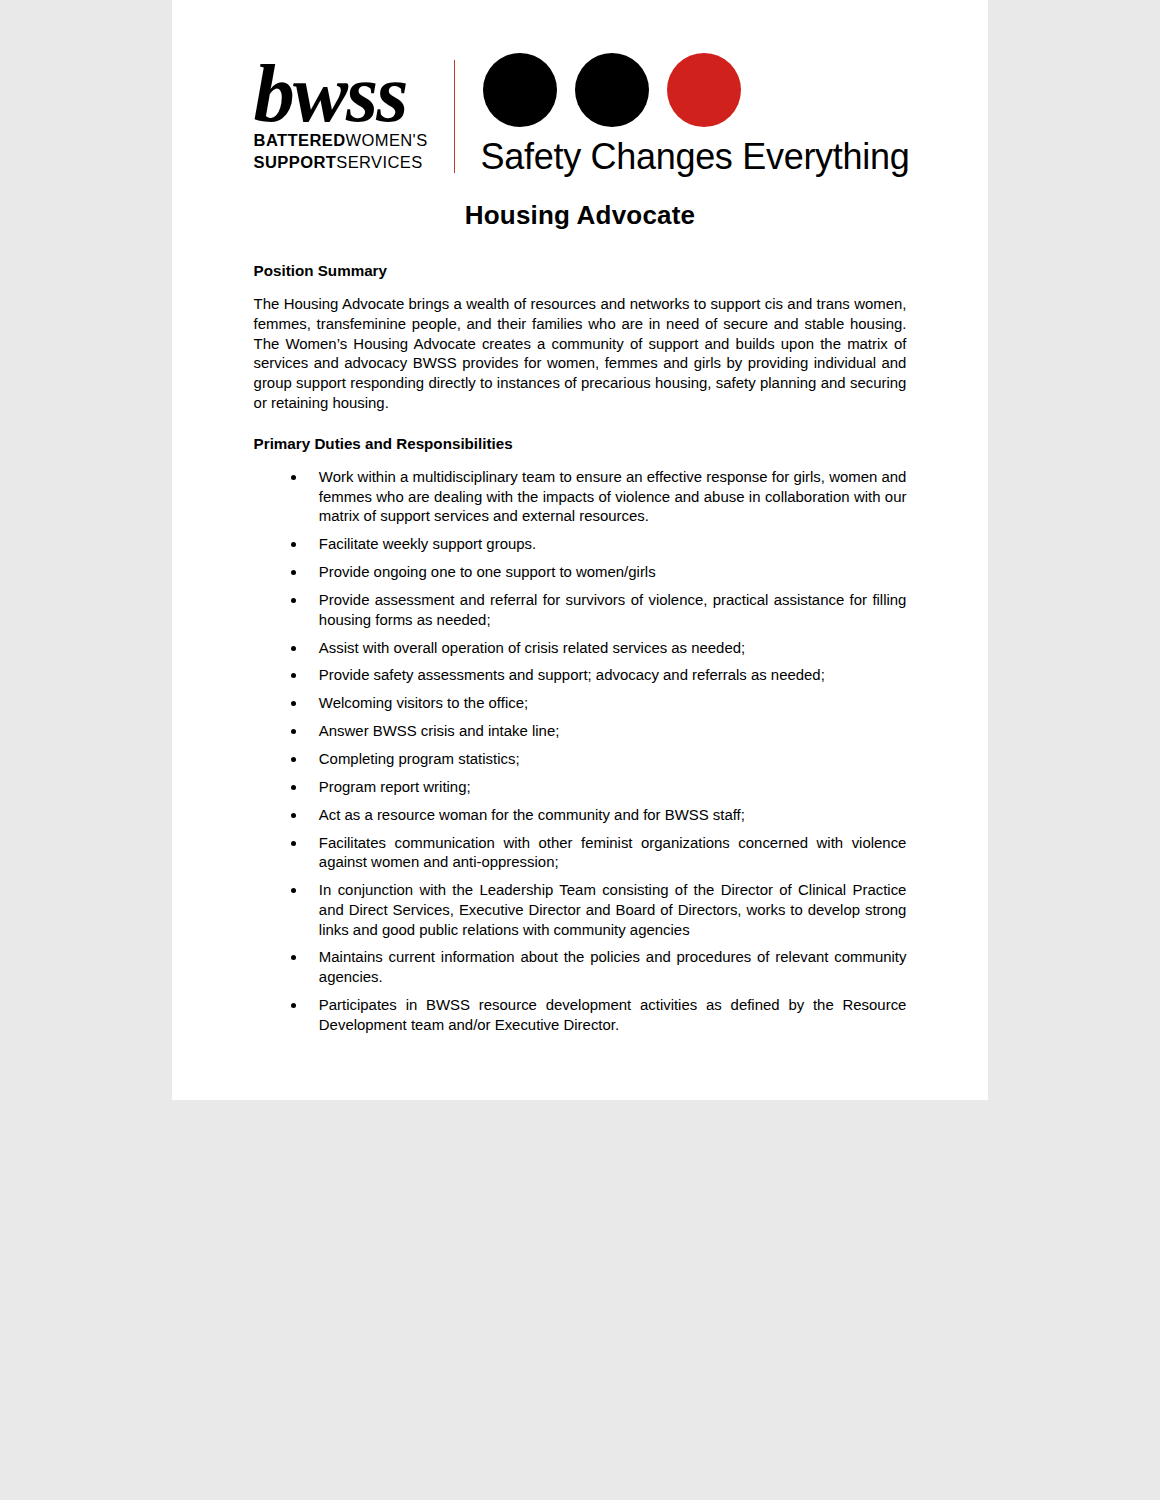bwss
BatteredWomen's
SupportServices
Safety Changes Everything
Housing Advocate
Position Summary
The Housing Advocate brings a wealth of resources and networks to support cis and trans women, femmes, transfeminine people, and their families who are in need of secure and stable housing. The Women’s Housing Advocate creates a community of support and builds upon the matrix of services and advocacy BWSS provides for women, femmes and girls by providing individual and group support responding directly to instances of precarious housing, safety planning and securing or retaining housing.
Primary Duties and Responsibilities
Work within a multidisciplinary team to ensure an effective response for girls, women and femmes who are dealing with the impacts of violence and abuse in collaboration with our matrix of support services and external resources.
Facilitate weekly support groups.
Provide ongoing one to one support to women/girls
Provide assessment and referral for survivors of violence, practical assistance for filling housing forms as needed;
Assist with overall operation of crisis related services as needed;
Provide safety assessments and support; advocacy and referrals as needed;
Welcoming visitors to the office;
Answer BWSS crisis and intake line;
Completing program statistics;
Program report writing;
Act as a resource woman for the community and for BWSS staff;
Facilitates communication with other feminist organizations concerned with violence against women and anti-oppression;
In conjunction with the Leadership Team consisting of the Director of Clinical Practice and Direct Services, Executive Director and Board of Directors, works to develop strong links and good public relations with community agencies
Maintains current information about the policies and procedures of relevant community agencies.
Participates in BWSS resource development activities as defined by the Resource Development team and/or Executive Director.